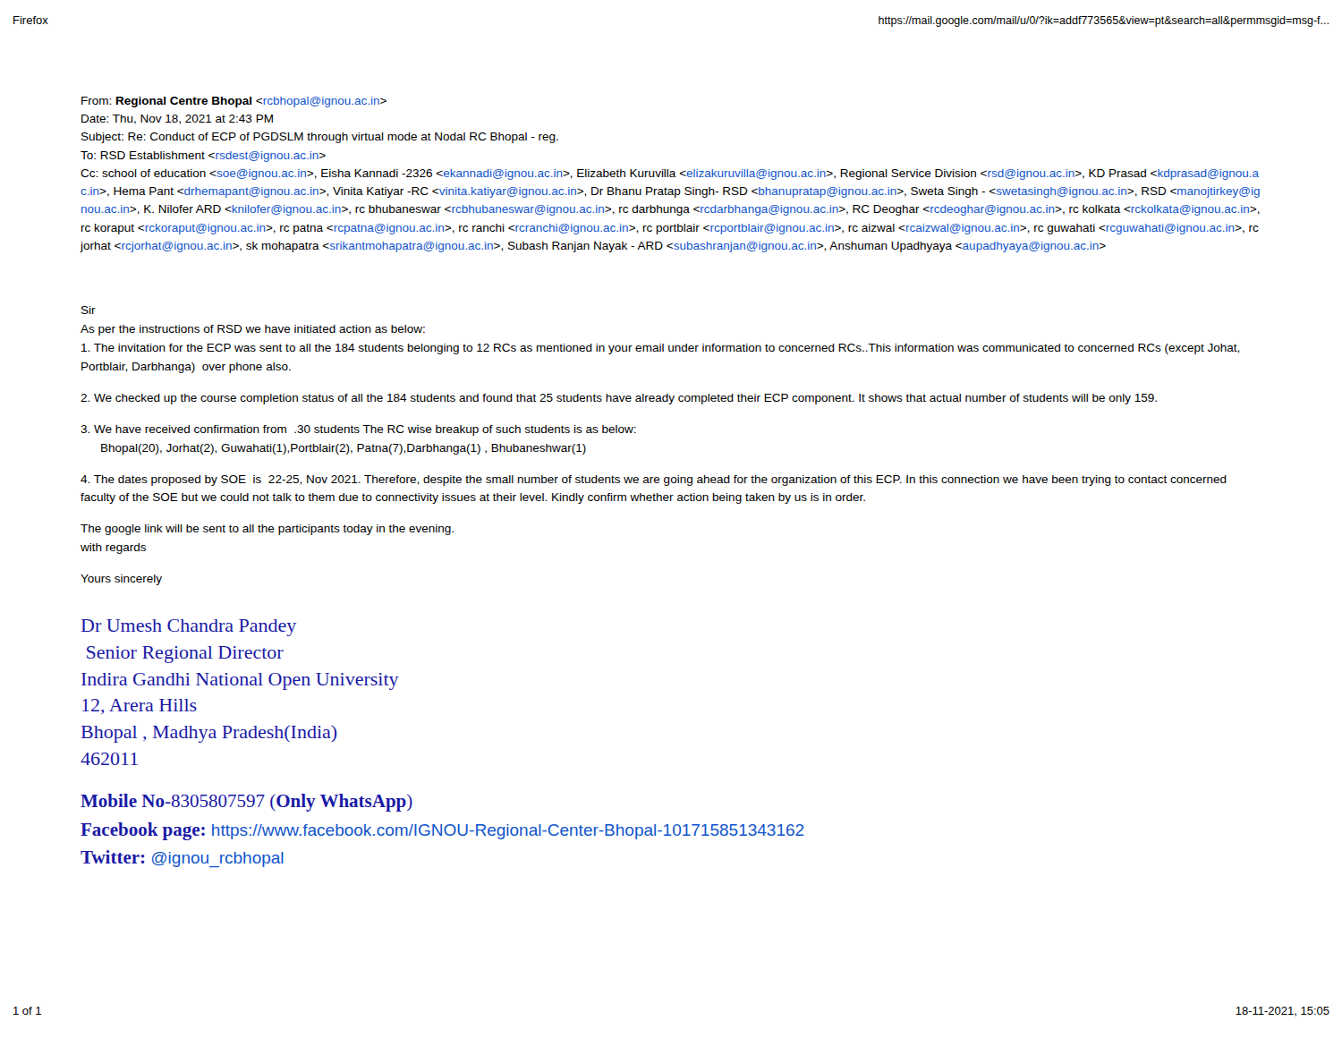Firefox
https://mail.google.com/mail/u/0/?ik=addf773565&view=pt&search=all&permmsgid=msg-f...
From: Regional Centre Bhopal <rcbhopal@ignou.ac.in>
Date: Thu, Nov 18, 2021 at 2:43 PM
Subject: Re: Conduct of ECP of PGDSLM through virtual mode at Nodal RC Bhopal - reg.
To: RSD Establishment <rsdest@ignou.ac.in>
Cc: school of education <soe@ignou.ac.in>, Eisha Kannadi -2326 <ekannadi@ignou.ac.in>, Elizabeth Kuruvilla <elizakuruvilla@ignou.ac.in>, Regional Service Division <rsd@ignou.ac.in>, KD Prasad <kdprasad@ignou.ac.in>, Hema Pant <drhemapant@ignou.ac.in>, Vinita Katiyar -RC <vinita.katiyar@ignou.ac.in>, Dr Bhanu Pratap Singh- RSD <bhanupratap@ignou.ac.in>, Sweta Singh - <swetasingh@ignou.ac.in>, RSD <manojtirkey@ignou.ac.in>, K. Nilofer ARD <knilofer@ignou.ac.in>, rc bhubaneswar <rcbhubaneswar@ignou.ac.in>, rc darbhunga <rcdarbhanga@ignou.ac.in>, RC Deoghar <rcdeoghar@ignou.ac.in>, rc kolkata <rckolkata@ignou.ac.in>, rc koraput <rckoraput@ignou.ac.in>, rc patna <rcpatna@ignou.ac.in>, rc ranchi <rcranchi@ignou.ac.in>, rc portblair <rcportblair@ignou.ac.in>, rc aizwal <rcaizwal@ignou.ac.in>, rc guwahati <rcguwahati@ignou.ac.in>, rc jorhat <rcjorhat@ignou.ac.in>, sk mohapatra <srikantmohapatra@ignou.ac.in>, Subash Ranjan Nayak - ARD <subashranjan@ignou.ac.in>, Anshuman Upadhyaya <aupadhyaya@ignou.ac.in>
Sir
As per the instructions of RSD we have initiated action as below:
1. The invitation for the ECP was sent to all the 184 students belonging to 12 RCs as mentioned in your email under information to concerned RCs..This information was communicated to concerned RCs (except Johat, Portblair, Darbhanga) over phone also.
2. We checked up the course completion status of all the 184 students and found that 25 students have already completed their ECP component. It shows that actual number of students will be only 159.
3. We have received confirmation from .30 students The RC wise breakup of such students is as below:
Bhopal(20), Jorhat(2), Guwahati(1),Portblair(2), Patna(7),Darbhanga(1) , Bhubaneshwar(1)
4. The dates proposed by SOE is 22-25, Nov 2021. Therefore, despite the small number of students we are going ahead for the organization of this ECP. In this connection we have been trying to contact concerned faculty of the SOE but we could not talk to them due to connectivity issues at their level. Kindly confirm whether action being taken by us is in order.
The google link will be sent to all the participants today in the evening.
with regards
Yours sincerely
Dr Umesh Chandra Pandey
Senior Regional Director
Indira Gandhi National Open University
12, Arera Hills
Bhopal , Madhya Pradesh(India)
462011
Mobile No-8305807597 (Only WhatsApp)
Facebook page: https://www.facebook.com/IGNOU-Regional-Center-Bhopal-101715851343162
Twitter: @ignou_rcbhopal
1 of 1
18-11-2021, 15:05